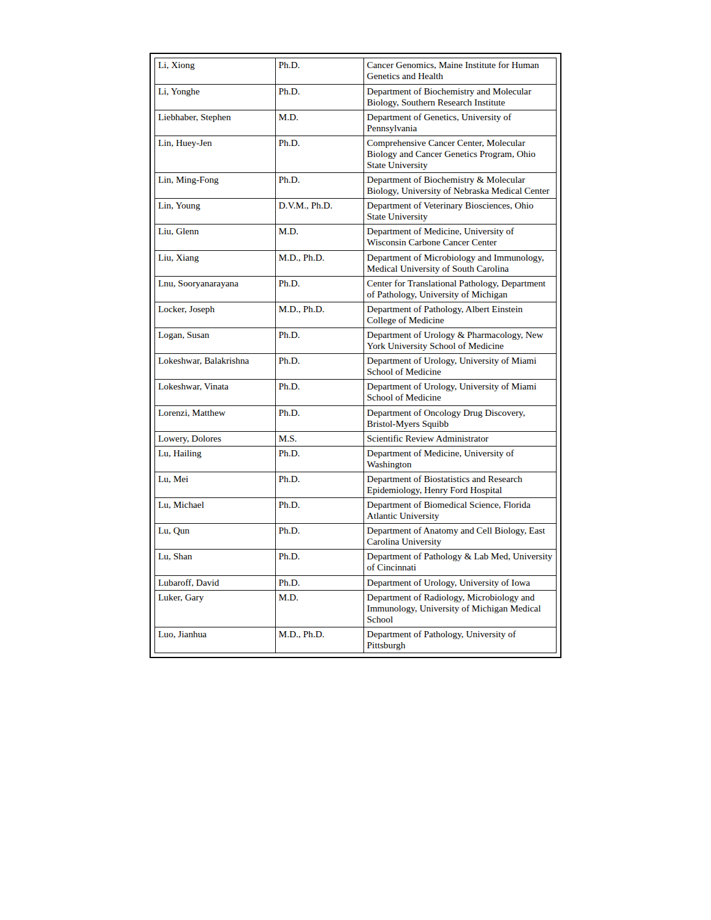| Li, Xiong | Ph.D. | Cancer Genomics, Maine Institute for Human Genetics and Health |
| Li, Yonghe | Ph.D. | Department of Biochemistry and Molecular Biology, Southern Research Institute |
| Liebhaber, Stephen | M.D. | Department of Genetics, University of Pennsylvania |
| Lin, Huey-Jen | Ph.D. | Comprehensive Cancer Center, Molecular Biology and Cancer Genetics Program, Ohio State University |
| Lin, Ming-Fong | Ph.D. | Department of Biochemistry & Molecular Biology, University of Nebraska Medical Center |
| Lin, Young | D.V.M., Ph.D. | Department of Veterinary Biosciences, Ohio State University |
| Liu, Glenn | M.D. | Department of Medicine, University of Wisconsin Carbone Cancer Center |
| Liu, Xiang | M.D., Ph.D. | Department of Microbiology and Immunology, Medical University of South Carolina |
| Lnu, Sooryanarayana | Ph.D. | Center for Translational Pathology, Department of Pathology, University of Michigan |
| Locker, Joseph | M.D., Ph.D. | Department of Pathology, Albert Einstein College of Medicine |
| Logan, Susan | Ph.D. | Department of Urology & Pharmacology, New York University School of Medicine |
| Lokeshwar, Balakrishna | Ph.D. | Department of Urology, University of Miami School of Medicine |
| Lokeshwar, Vinata | Ph.D. | Department of Urology, University of Miami School of Medicine |
| Lorenzi, Matthew | Ph.D. | Department of Oncology Drug Discovery, Bristol-Myers Squibb |
| Lowery, Dolores | M.S. | Scientific Review Administrator |
| Lu, Hailing | Ph.D. | Department of Medicine, University of Washington |
| Lu, Mei | Ph.D. | Department of Biostatistics and Research Epidemiology, Henry Ford Hospital |
| Lu, Michael | Ph.D. | Department of Biomedical Science, Florida Atlantic University |
| Lu, Qun | Ph.D. | Department of Anatomy and Cell Biology, East Carolina University |
| Lu, Shan | Ph.D. | Department of Pathology & Lab Med, University of Cincinnati |
| Lubaroff, David | Ph.D. | Department of Urology, University of Iowa |
| Luker, Gary | M.D. | Department of Radiology, Microbiology and Immunology, University of Michigan Medical School |
| Luo, Jianhua | M.D., Ph.D. | Department of Pathology, University of Pittsburgh |